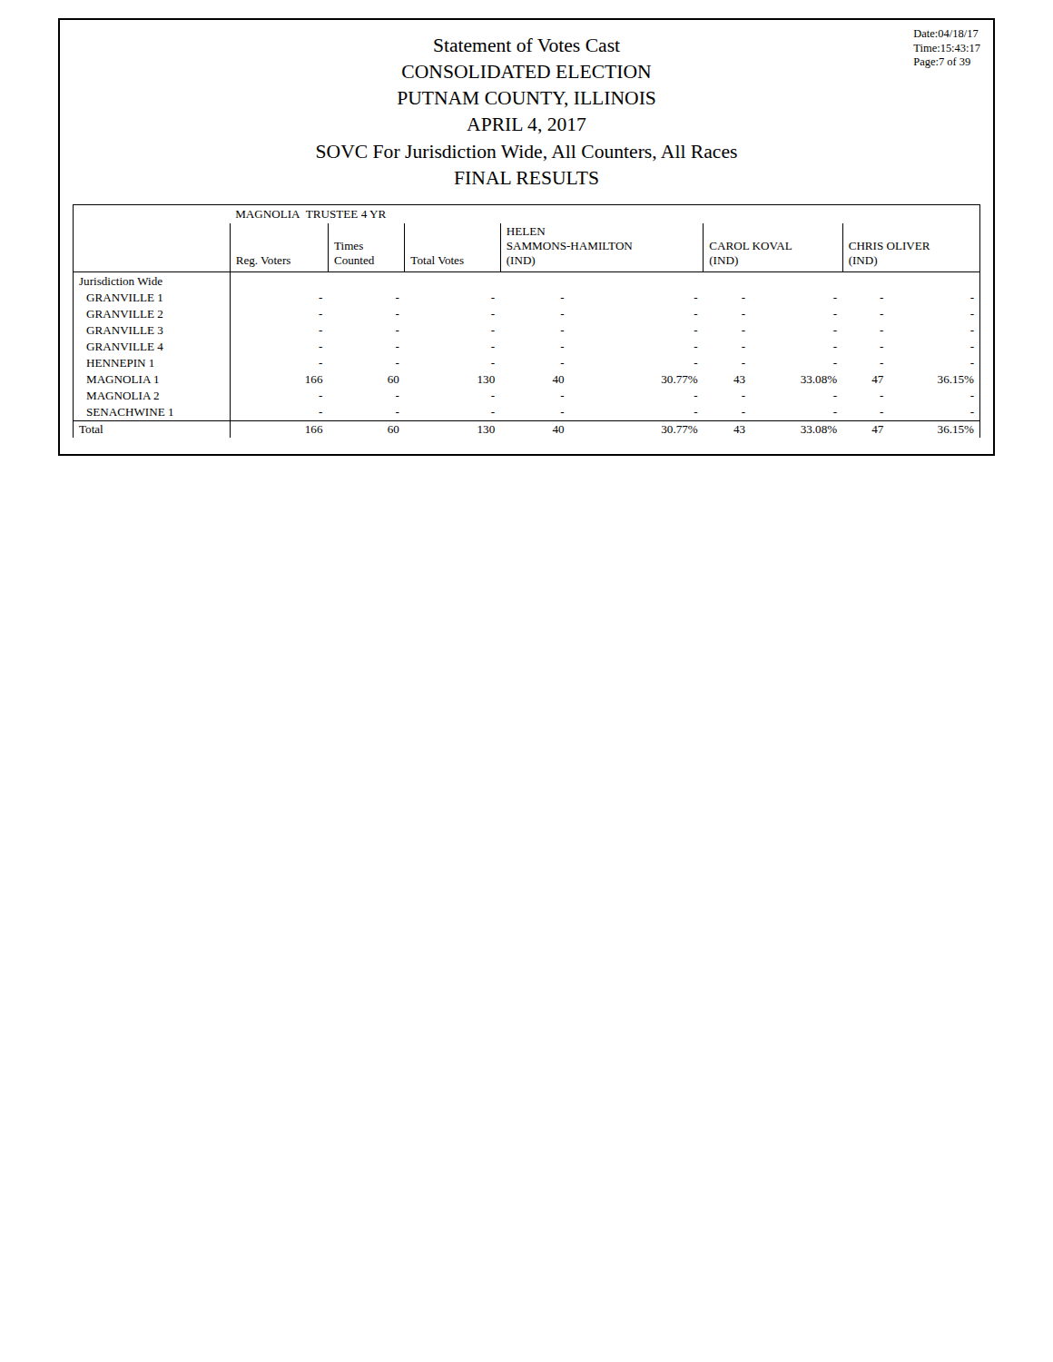Date:04/18/17
Time:15:43:17
Page:7 of 39
Statement of Votes Cast
CONSOLIDATED ELECTION
PUTNAM COUNTY, ILLINOIS
APRIL 4, 2017
SOVC For Jurisdiction Wide, All Counters, All Races
FINAL RESULTS
| | MAGNOLIA TRUSTEE 4 YR |
| --- | --- |
| | Reg. Voters | Times Counted | Total Votes | HELEN SAMMONS-HAMILTON (IND) | CAROL KOVAL (IND) | CHRIS OLIVER (IND) |
| Jurisdiction Wide | | | | | | | | | |
| GRANVILLE 1 | - | - | - | - | - | - | - | - | - |
| GRANVILLE 2 | - | - | - | - | - | - | - | - | - |
| GRANVILLE 3 | - | - | - | - | - | - | - | - | - |
| GRANVILLE 4 | - | - | - | - | - | - | - | - | - |
| HENNEPIN 1 | - | - | - | - | - | - | - | - | - |
| MAGNOLIA 1 | 166 | 60 | 130 | 40 | 30.77% | 43 | 33.08% | 47 | 36.15% |
| MAGNOLIA 2 | - | - | - | - | - | - | - | - | - |
| SENACHWINE 1 | - | - | - | - | - | - | - | - | - |
| Total | 166 | 60 | 130 | 40 | 30.77% | 43 | 33.08% | 47 | 36.15% |